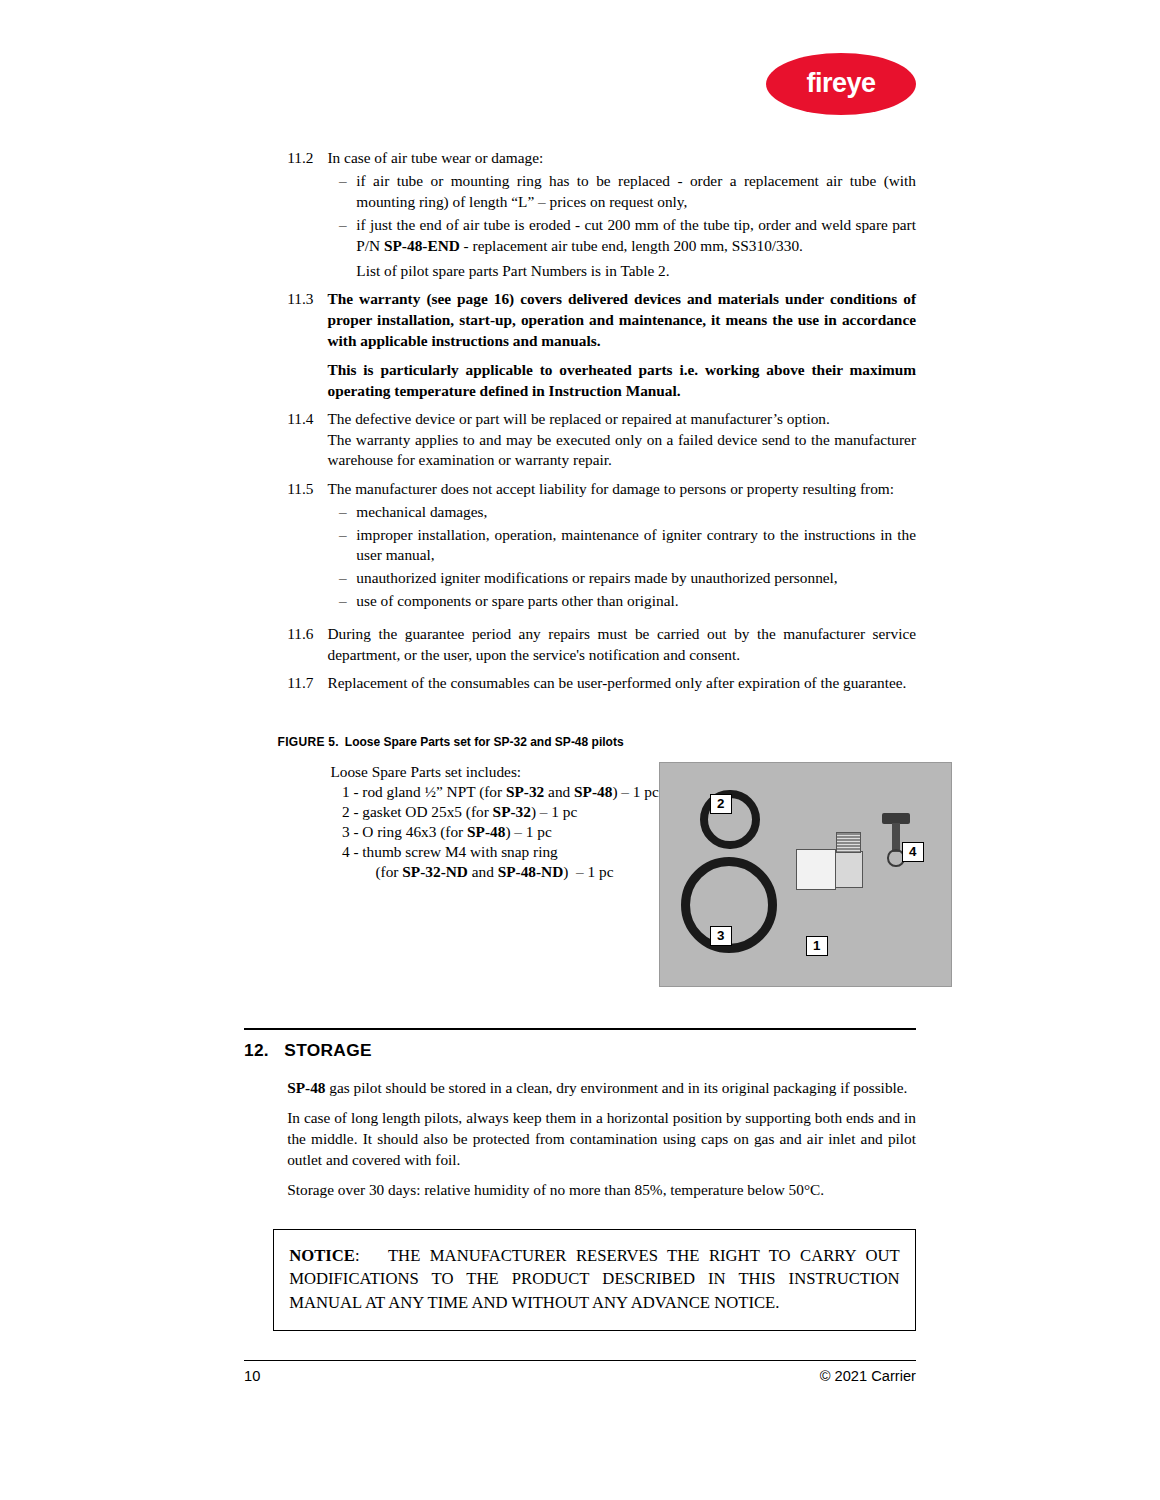fireye
11.2
In case of air tube wear or damage:
–if air tube or mounting ring has to be replaced - order a replacement air tube (with mounting ring) of length “L” – prices on request only,
–if just the end of air tube is eroded - cut 200 mm of the tube tip, order and weld spare part P/N SP-48-END - replacement air tube end, length 200 mm, SS310/330.
List of pilot spare parts Part Numbers is in Table 2.
11.3
The warranty (see page 16) covers delivered devices and materials under conditions of proper installation, start-up, operation and maintenance, it means the use in accordance with applicable instructions and manuals.
This is particularly applicable to overheated parts i.e. working above their maximum operating temperature defined in Instruction Manual.
11.4
The defective device or part will be replaced or repaired at manufacturer’s option.
The warranty applies to and may be executed only on a failed device send to the manufacturer warehouse for examination or warranty repair.
11.5
The manufacturer does not accept liability for damage to persons or property resulting from:
–mechanical damages,
–improper installation, operation, maintenance of igniter contrary to the instructions in the user manual,
–unauthorized igniter modifications or repairs made by unauthorized personnel,
–use of components or spare parts other than original.
11.6
During the guarantee period any repairs must be carried out by the manufacturer service department, or the user, upon the service's notification and consent.
11.7
Replacement of the consumables can be user-performed only after expiration of the guarantee.
FIGURE 5.
Loose Spare Parts set for SP-32 and SP-48 pilots
Loose Spare Parts set includes:
1 - rod gland ½” NPT (for SP-32 and SP-48) – 1 pc
2 - gasket OD 25x5 (for SP-32) – 1 pc
3 - O ring 46x3 (for SP-48) – 1 pc
4 - thumb screw M4 with snap ring
(for SP-32-ND and SP-48-ND) – 1 pc
2
4
3
1
12. STORAGE
SP-48 gas pilot should be stored in a clean, dry environment and in its original packaging if possible.
In case of long length pilots, always keep them in a horizontal position by supporting both ends and in the middle. It should also be protected from contamination using caps on gas and air inlet and pilot outlet and covered with foil.
Storage over 30 days: relative humidity of no more than 85%, temperature below 50°C.
NOTICE: THE MANUFACTURER RESERVES THE RIGHT TO CARRY OUT MODIFICATIONS TO THE PRODUCT DESCRIBED IN THIS INSTRUCTION MANUAL AT ANY TIME AND WITHOUT ANY ADVANCE NOTICE.
10 © 2021 Carrier